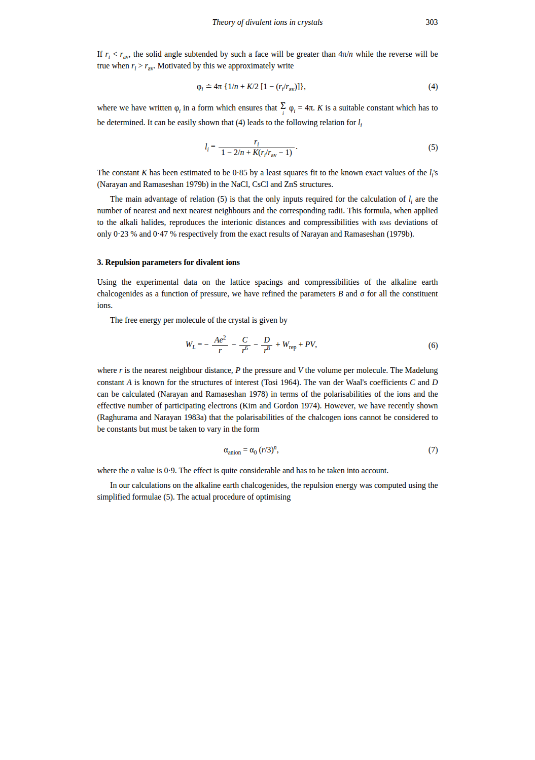Theory of divalent ions in crystals 303
If ri < rav, the solid angle subtended by such a face will be greater than 4π/n while the reverse will be true when ri > rav. Motivated by this we approximately write
φi ≐ 4π {1/n + K/2 [1 − (ri/rav)]}, (4)
where we have written φi in a form which ensures that Σi φi = 4π. K is a suitable constant which has to be determined. It can be easily shown that (4) leads to the following relation for li
li = ri 1 − 2/n + K(ri/rav − 1). (5)
The constant K has been estimated to be 0·85 by a least squares fit to the known exact values of the li's (Narayan and Ramaseshan 1979b) in the NaCl, CsCl and ZnS structures.
The main advantage of relation (5) is that the only inputs required for the calculation of li are the number of nearest and next nearest neighbours and the corresponding radii. This formula, when applied to the alkali halides, reproduces the interionic distances and compressibilities with rms deviations of only 0·23 % and 0·47 % respectively from the exact results of Narayan and Ramaseshan (1979b).
3. Repulsion parameters for divalent ions
Using the experimental data on the lattice spacings and compressibilities of the alkaline earth chalcogenides as a function of pressure, we have refined the parameters B and σ for all the constituent ions.
The free energy per molecule of the crystal is given by
WL = − Ae2 r − Cr6 − Dr8 + Wrep + PV, (6)
where r is the nearest neighbour distance, P the pressure and V the volume per molecule. The Madelung constant A is known for the structures of interest (Tosi 1964). The van der Waal's coefficients C and D can be calculated (Narayan and Ramaseshan 1978) in terms of the polarisabilities of the ions and the effective number of participating electrons (Kim and Gordon 1974). However, we have recently shown (Raghurama and Narayan 1983a) that the polarisabilities of the chalcogen ions cannot be considered to be constants but must be taken to vary in the form
αanion = α0 (r/3)n, (7)
where the n value is 0·9. The effect is quite considerable and has to be taken into account.
In our calculations on the alkaline earth chalcogenides, the repulsion energy was computed using the simplified formulae (5). The actual procedure of optimising